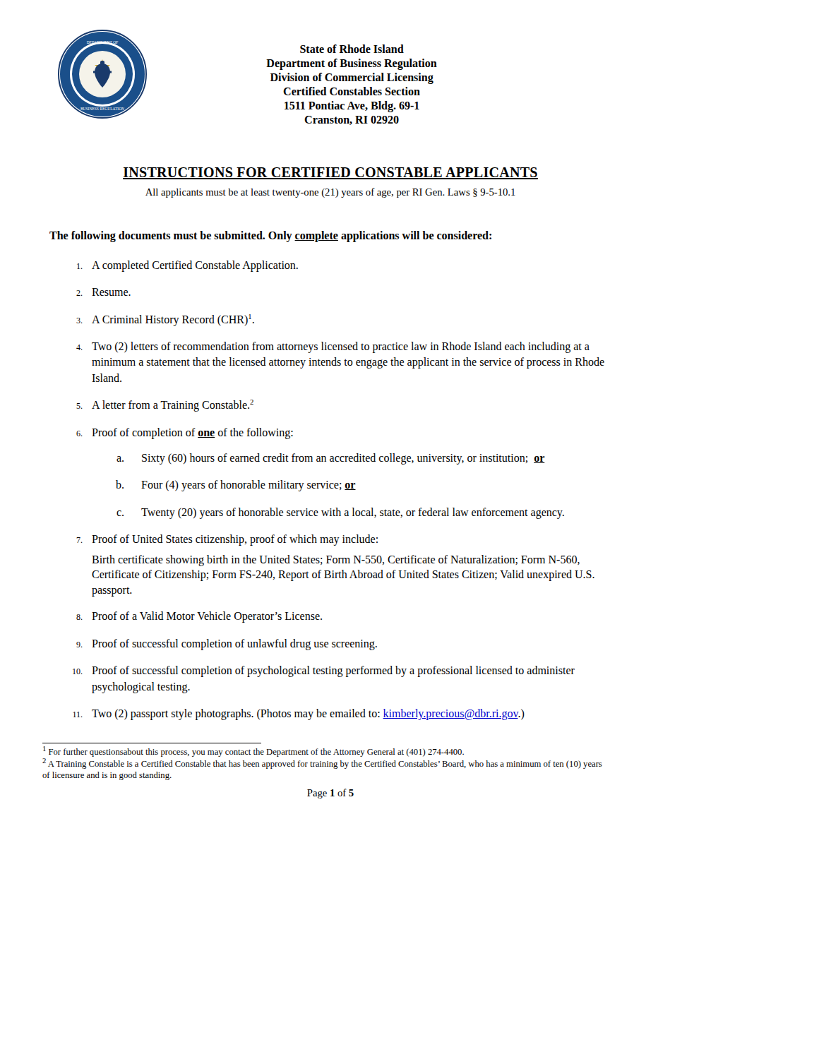DEPARTMENT OF BUSINESS REGULATION RHODE ISLAND HOPE
State of Rhode Island
Department of Business Regulation
Division of Commercial Licensing
Certified Constables Section
1511 Pontiac Ave, Bldg. 69-1
Cranston, RI 02920
INSTRUCTIONS FOR CERTIFIED CONSTABLE APPLICANTS
All applicants must be at least twenty-one (21) years of age, per RI Gen. Laws § 9-5-10.1
The following documents must be submitted. Only complete applications will be considered:
A completed Certified Constable Application.
Resume.
A Criminal History Record (CHR)1.
Two (2) letters of recommendation from attorneys licensed to practice law in Rhode Island each including at a minimum a statement that the licensed attorney intends to engage the applicant in the service of process in Rhode Island.
A letter from a Training Constable.2
Proof of completion of one of the following:
Sixty (60) hours of earned credit from an accredited college, university, or institution; or
Four (4) years of honorable military service; or
Twenty (20) years of honorable service with a local, state, or federal law enforcement agency.
Proof of United States citizenship, proof of which may include:
Birth certificate showing birth in the United States; Form N-550, Certificate of Naturalization; Form N-560, Certificate of Citizenship; Form FS-240, Report of Birth Abroad of United States Citizen; Valid unexpired U.S. passport.
Proof of a Valid Motor Vehicle Operator’s License.
Proof of successful completion of unlawful drug use screening.
Proof of successful completion of psychological testing performed by a professional licensed to administer psychological testing.
Two (2) passport style photographs. (Photos may be emailed to: kimberly.precious@dbr.ri.gov.)
1 For further questionsabout this process, you may contact the Department of the Attorney General at (401) 274-4400.
2 A Training Constable is a Certified Constable that has been approved for training by the Certified Constables’ Board, who has a minimum of ten (10) years of licensure and is in good standing.
Page 1 of 5